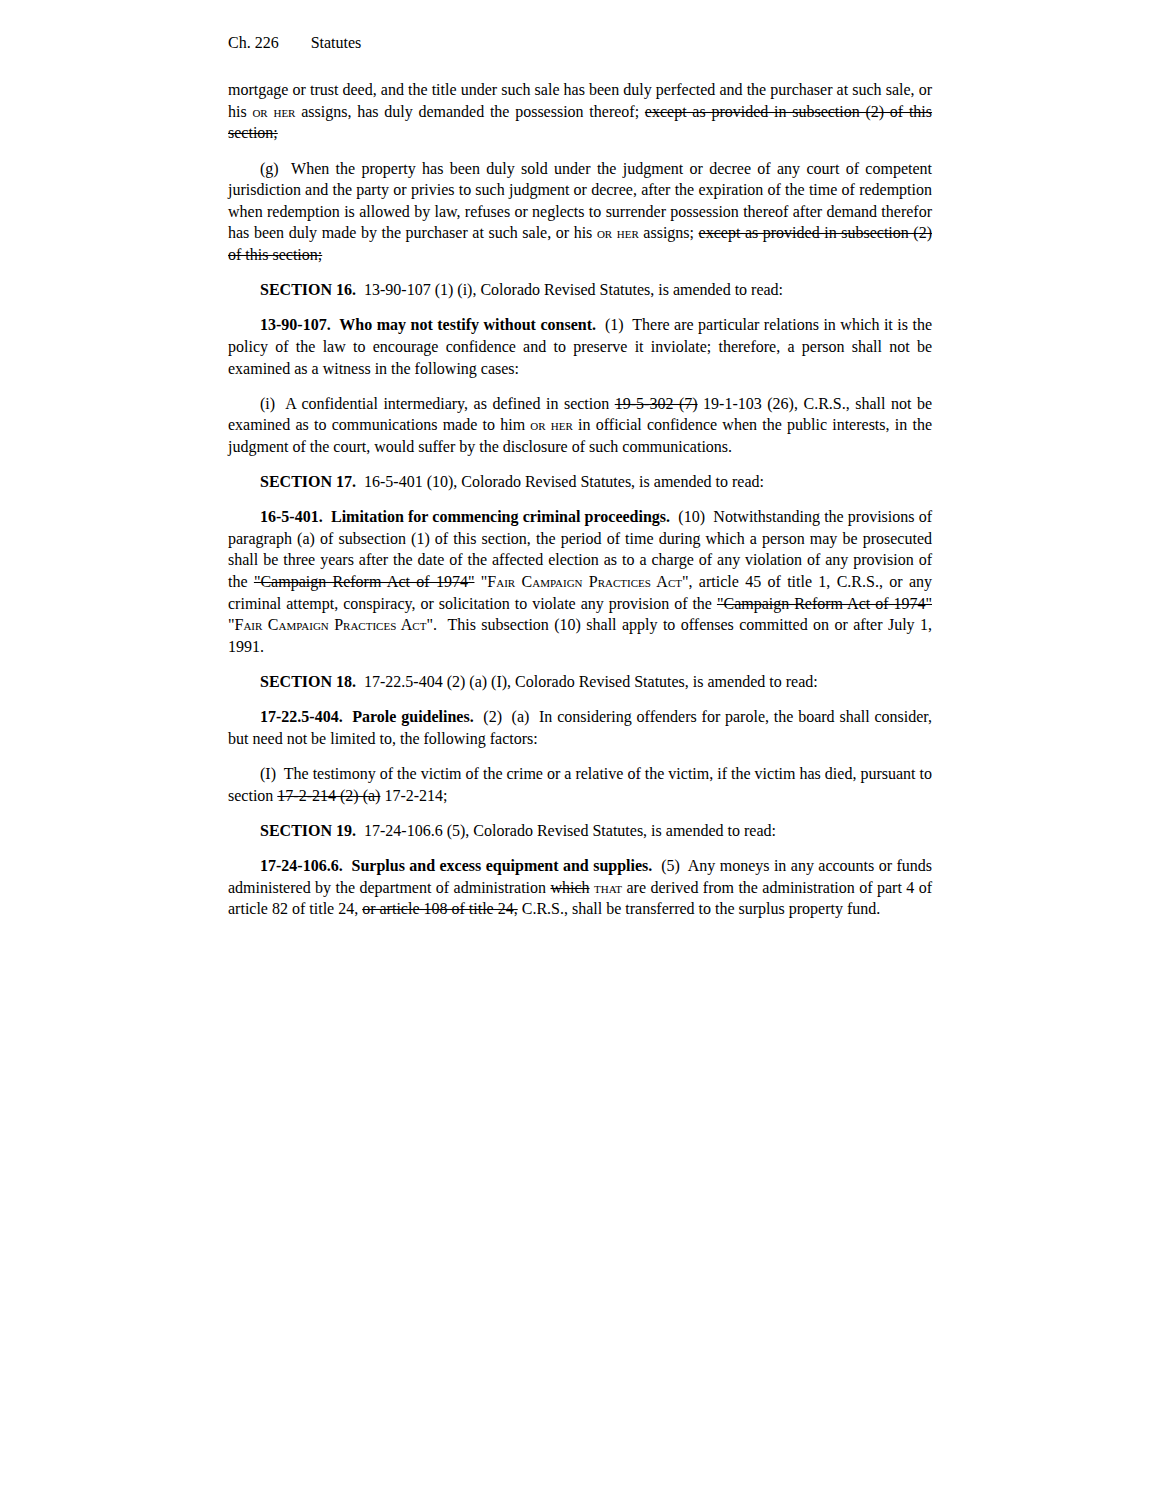Ch. 226 Statutes
mortgage or trust deed, and the title under such sale has been duly perfected and the purchaser at such sale, or his or her assigns, has duly demanded the possession thereof; except as provided in subsection (2) of this section;
(g) When the property has been duly sold under the judgment or decree of any court of competent jurisdiction and the party or privies to such judgment or decree, after the expiration of the time of redemption when redemption is allowed by law, refuses or neglects to surrender possession thereof after demand therefor has been duly made by the purchaser at such sale, or his or her assigns; except as provided in subsection (2) of this section;
SECTION 16. 13-90-107 (1) (i), Colorado Revised Statutes, is amended to read:
13-90-107. Who may not testify without consent. (1) There are particular relations in which it is the policy of the law to encourage confidence and to preserve it inviolate; therefore, a person shall not be examined as a witness in the following cases:
(i) A confidential intermediary, as defined in section 19-5-302 (7) 19-1-103 (26), C.R.S., shall not be examined as to communications made to him or her in official confidence when the public interests, in the judgment of the court, would suffer by the disclosure of such communications.
SECTION 17. 16-5-401 (10), Colorado Revised Statutes, is amended to read:
16-5-401. Limitation for commencing criminal proceedings. (10) Notwithstanding the provisions of paragraph (a) of subsection (1) of this section, the period of time during which a person may be prosecuted shall be three years after the date of the affected election as to a charge of any violation of any provision of the "Campaign Reform Act of 1974" "Fair Campaign Practices Act", article 45 of title 1, C.R.S., or any criminal attempt, conspiracy, or solicitation to violate any provision of the "Campaign Reform Act of 1974" "Fair Campaign Practices Act". This subsection (10) shall apply to offenses committed on or after July 1, 1991.
SECTION 18. 17-22.5-404 (2) (a) (I), Colorado Revised Statutes, is amended to read:
17-22.5-404. Parole guidelines. (2) (a) In considering offenders for parole, the board shall consider, but need not be limited to, the following factors:
(I) The testimony of the victim of the crime or a relative of the victim, if the victim has died, pursuant to section 17-2-214 (2) (a) 17-2-214;
SECTION 19. 17-24-106.6 (5), Colorado Revised Statutes, is amended to read:
17-24-106.6. Surplus and excess equipment and supplies. (5) Any moneys in any accounts or funds administered by the department of administration which that are derived from the administration of part 4 of article 82 of title 24, or article 108 of title 24, C.R.S., shall be transferred to the surplus property fund.